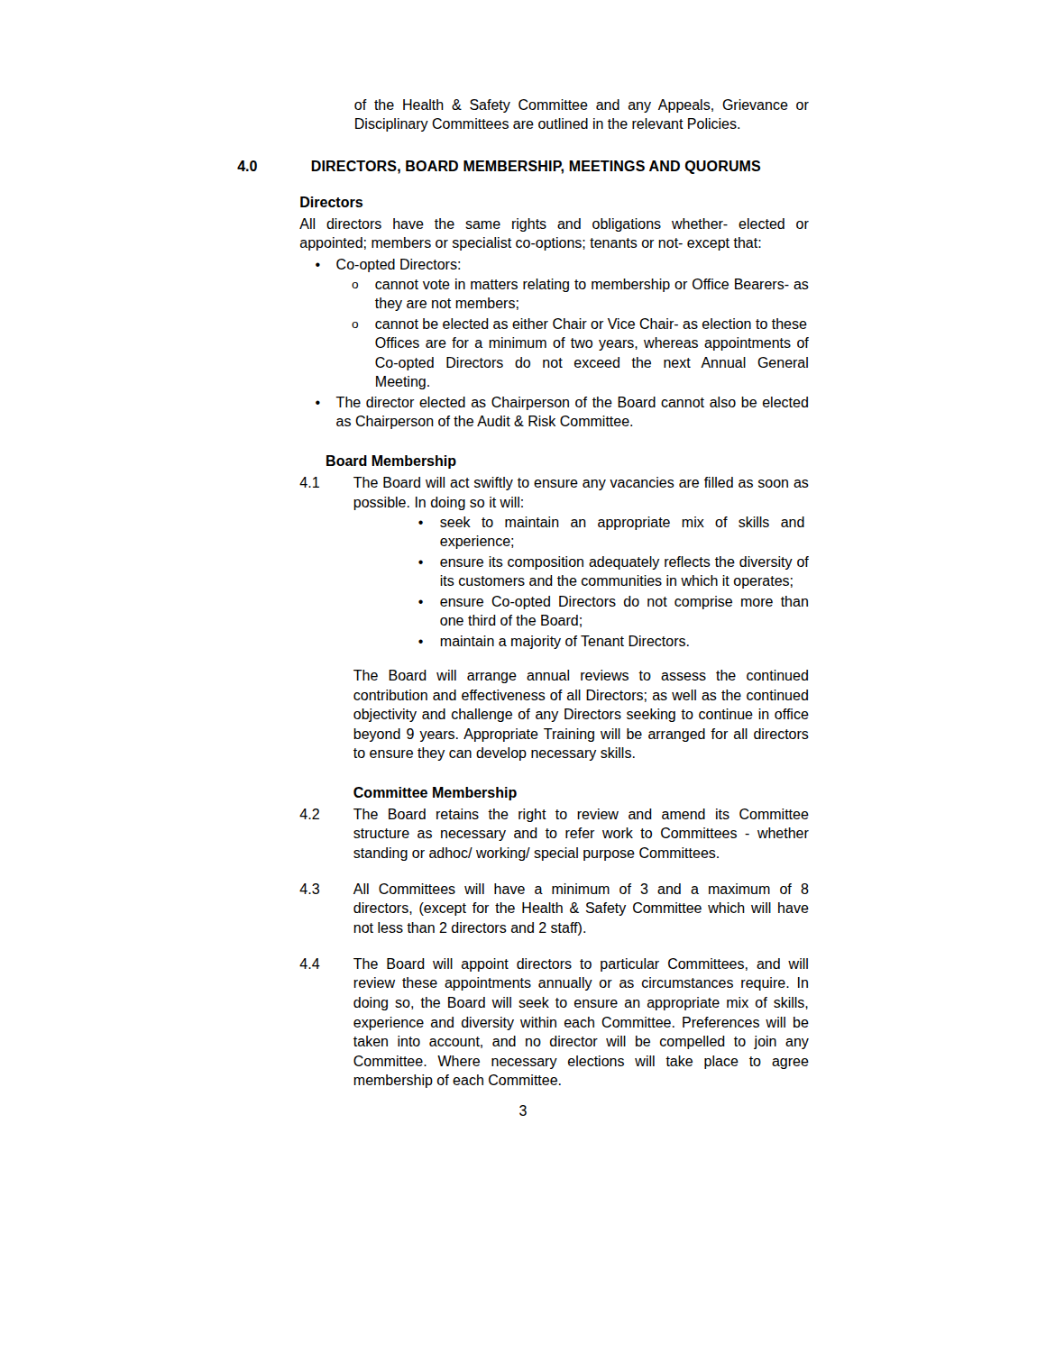of the Health & Safety Committee and any Appeals, Grievance or Disciplinary Committees are outlined in the relevant Policies.
4.0 DIRECTORS, BOARD MEMBERSHIP, MEETINGS AND QUORUMS
Directors
All directors have the same rights and obligations whether- elected or appointed; members or specialist co-options; tenants or not- except that:
Co-opted Directors:
cannot vote in matters relating to membership or Office Bearers- as they are not members;
cannot be elected as either Chair or Vice Chair- as election to these
Offices are for a minimum of two years, whereas appointments of Co-opted Directors do not exceed the next Annual General Meeting.
The director elected as Chairperson of the Board cannot also be elected as Chairperson of the Audit & Risk Committee.
Board Membership
4.1 The Board will act swiftly to ensure any vacancies are filled as soon as possible. In doing so it will:
seek to maintain an appropriate mix of skills and experience;
ensure its composition adequately reflects the diversity of its customers and the communities in which it operates;
ensure Co-opted Directors do not comprise more than one third of the Board;
maintain a majority of Tenant Directors.
The Board will arrange annual reviews to assess the continued contribution and effectiveness of all Directors; as well as the continued objectivity and challenge of any Directors seeking to continue in office beyond 9 years. Appropriate Training will be arranged for all directors to ensure they can develop necessary skills.
Committee Membership
4.2 The Board retains the right to review and amend its Committee structure as necessary and to refer work to Committees - whether standing or adhoc/ working/ special purpose Committees.
4.3 All Committees will have a minimum of 3 and a maximum of 8 directors, (except for the Health & Safety Committee which will have not less than 2 directors and 2 staff).
4.4 The Board will appoint directors to particular Committees, and will review these appointments annually or as circumstances require. In doing so, the Board will seek to ensure an appropriate mix of skills, experience and diversity within each Committee. Preferences will be taken into account, and no director will be compelled to join any Committee. Where necessary elections will take place to agree membership of each Committee.
3